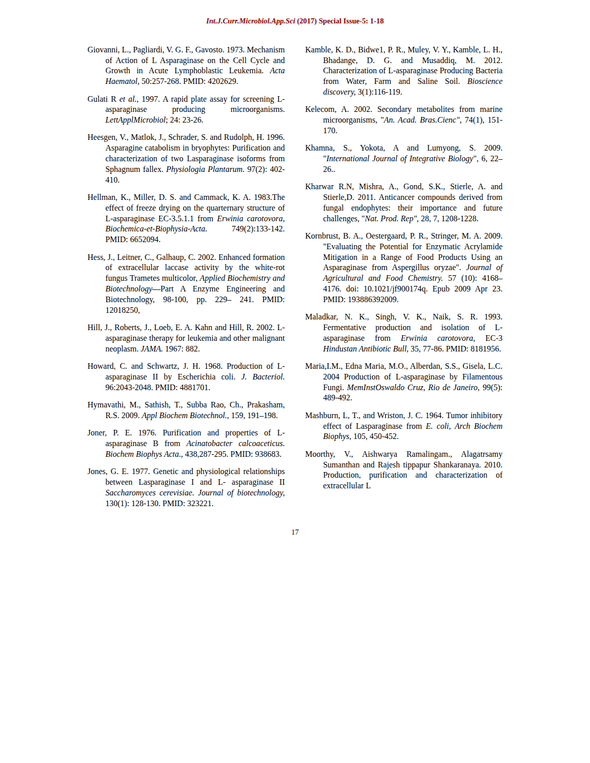Int.J.Curr.Microbiol.App.Sci (2017) Special Issue-5: 1-18
Giovanni, L., Pagliardi, V. G. F., Gavosto. 1973. Mechanism of Action of L Asparaginase on the Cell Cycle and Growth in Acute Lymphoblastic Leukemia. Acta Haematol, 50:257-268. PMID: 4202629.
Gulati R et al., 1997. A rapid plate assay for screening L-asparaginase producing microorganisms. LettApplMicrobiol; 24: 23-26.
Heesgen, V., Matlok, J., Schrader, S. and Rudolph, H. 1996. Asparagine catabolism in bryophytes: Purification and characterization of two Lasparaginase isoforms from Sphagnum fallex. Physiologia Plantarum. 97(2): 402-410.
Hellman, K., Miller, D. S. and Cammack, K. A. 1983.The effect of freeze drying on the quarternary structure of L-asparaginase EC-3.5.1.1 from Erwinia carotovora, Biochemica-et-Biophysia-Acta. 749(2):133-142. PMID: 6652094.
Hess, J., Leitner, C., Galhaup, C. 2002. Enhanced formation of extracellular laccase activity by the white-rot fungus Trametes multicolor, Applied Biochemistry and Biotechnology—Part A Enzyme Engineering and Biotechnology, 98-100, pp. 229– 241. PMID: 12018250,
Hill, J., Roberts, J., Loeb, E. A. Kahn and Hill, R. 2002. L- asparaginase therapy for leukemia and other malignant neoplasm. JAMA. 1967: 882.
Howard, C. and Schwartz, J. H. 1968. Production of L-asparaginase II by Escherichia coli. J. Bacteriol. 96:2043-2048. PMID: 4881701.
Hymavathi, M., Sathish, T., Subba Rao, Ch., Prakasham, R.S. 2009. Appl Biochem Biotechnol., 159, 191–198.
Joner, P. E. 1976. Purification and properties of L-asparaginase B from Acinatobacter calcoaceticus. Biochem Biophys Acta., 438,287-295. PMID: 938683.
Jones, G. E. 1977. Genetic and physiological relationships between Lasparaginase I and L- asparaginase II Saccharomyces cerevisiae. Journal of biotechnology, 130(1): 128-130. PMID: 323221.
Kamble, K. D., Bidwe1, P. R., Muley, V. Y., Kamble, L. H., Bhadange, D. G. and Musaddiq, M. 2012. Characterization of L-asparaginase Producing Bacteria from Water, Farm and Saline Soil. Bioscience discovery, 3(1):116-119.
Kelecom, A. 2002. Secondary metabolites from marine microorganisms, "An. Acad. Bras.Cienc", 74(1), 151- 170.
Khamna, S., Yokota, A and Lumyong, S. 2009. "International Journal of Integrative Biology", 6, 22–26..
Kharwar R.N, Mishra, A., Gond, S.K., Stierle, A. and Stierle,D. 2011. Anticancer compounds derived from fungal endophytes: their importance and future challenges, "Nat. Prod. Rep", 28, 7, 1208-1228.
Kornbrust, B. A., Oestergaard, P. R., Stringer, M. A. 2009. "Evaluating the Potential for Enzymatic Acrylamide Mitigation in a Range of Food Products Using an Asparaginase from Aspergillus oryzae". Journal of Agricultural and Food Chemistry. 57 (10): 4168– 4176. doi: 10.1021/jf900174q. Epub 2009 Apr 23. PMID: 193886392009.
Maladkar, N. K., Singh, V. K., Naik, S. R. 1993. Fermentative production and isolation of L- asparaginase from Erwinia carotovora, EC-3 Hindustan Antibiotic Bull, 35, 77-86. PMID: 8181956.
Maria,I.M., Edna Maria, M.O., Alberdan, S.S., Gisela, L.C. 2004 Production of L-asparaginase by Filamentous Fungi. MemInstOswaldo Cruz, Rio de Janeiro, 99(5): 489-492.
Mashburn, L, T., and Wriston, J. C. 1964. Tumor inhibitory effect of Lasparaginase from E. coli, Arch Biochem Biophys, 105, 450-452.
Moorthy, V., Aishwarya Ramalingam., Alagatrsamy Sumanthan and Rajesh tippapur Shankaranaya. 2010. Production, purification and characterization of extracellular L
17